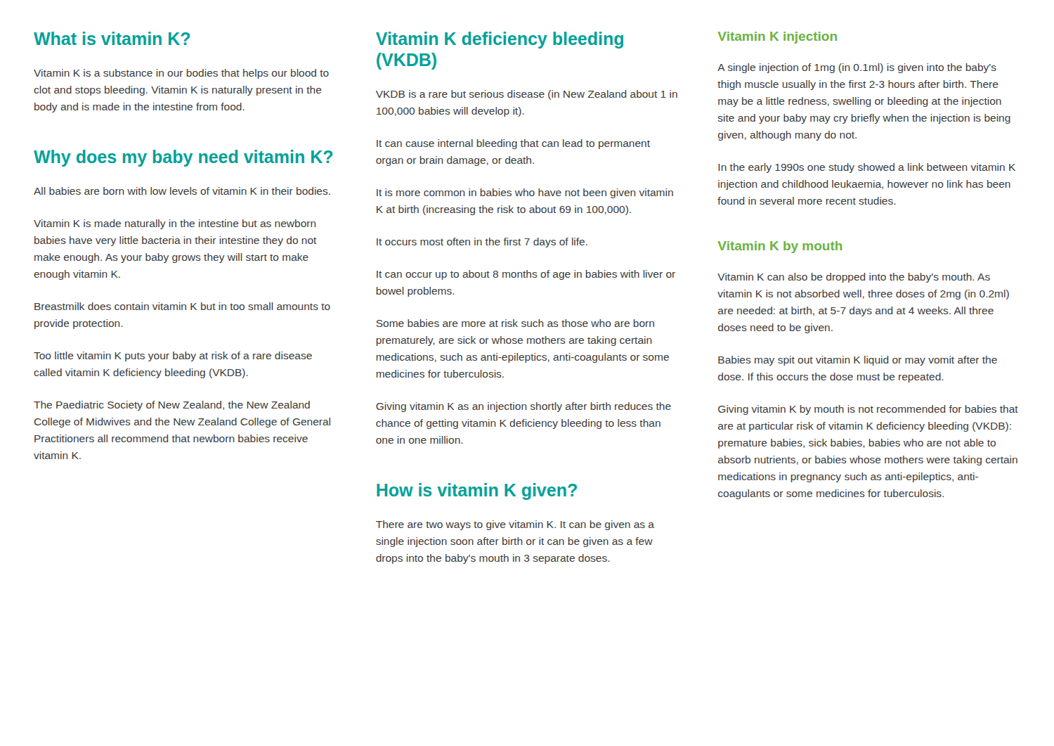What is vitamin K?
Vitamin K is a substance in our bodies that helps our blood to clot and stops bleeding. Vitamin K is naturally present in the body and is made in the intestine from food.
Why does my baby need vitamin K?
All babies are born with low levels of vitamin K in their bodies.
Vitamin K is made naturally in the intestine but as newborn babies have very little bacteria in their intestine they do not make enough. As your baby grows they will start to make enough vitamin K.
Breastmilk does contain vitamin K but in too small amounts to provide protection.
Too little vitamin K puts your baby at risk of a rare disease called vitamin K deficiency bleeding (VKDB).
The Paediatric Society of New Zealand, the New Zealand College of Midwives and the New Zealand College of General Practitioners all recommend that newborn babies receive vitamin K.
Vitamin K deficiency bleeding (VKDB)
VKDB is a rare but serious disease (in New Zealand about 1 in 100,000 babies will develop it).
It can cause internal bleeding that can lead to permanent organ or brain damage, or death.
It is more common in babies who have not been given vitamin K at birth (increasing the risk to about 69 in 100,000).
It occurs most often in the first 7 days of life.
It can occur up to about 8 months of age in babies with liver or bowel problems.
Some babies are more at risk such as those who are born prematurely, are sick or whose mothers are taking certain medications, such as anti-epileptics, anti-coagulants or some medicines for tuberculosis.
Giving vitamin K as an injection shortly after birth reduces the chance of getting vitamin K deficiency bleeding to less than one in one million.
How is vitamin K given?
There are two ways to give vitamin K. It can be given as a single injection soon after birth or it can be given as a few drops into the baby's mouth in 3 separate doses.
Vitamin K injection
A single injection of 1mg (in 0.1ml) is given into the baby's thigh muscle usually in the first 2-3 hours after birth. There may be a little redness, swelling or bleeding at the injection site and your baby may cry briefly when the injection is being given, although many do not.
In the early 1990s one study showed a link between vitamin K injection and childhood leukaemia, however no link has been found in several more recent studies.
Vitamin K by mouth
Vitamin K can also be dropped into the baby's mouth. As vitamin K is not absorbed well, three doses of 2mg (in 0.2ml) are needed: at birth, at 5-7 days and at 4 weeks. All three doses need to be given.
Babies may spit out vitamin K liquid or may vomit after the dose. If this occurs the dose must be repeated.
Giving vitamin K by mouth is not recommended for babies that are at particular risk of vitamin K deficiency bleeding (VKDB): premature babies, sick babies, babies who are not able to absorb nutrients, or babies whose mothers were taking certain medications in pregnancy such as anti-epileptics, anti-coagulants or some medicines for tuberculosis.